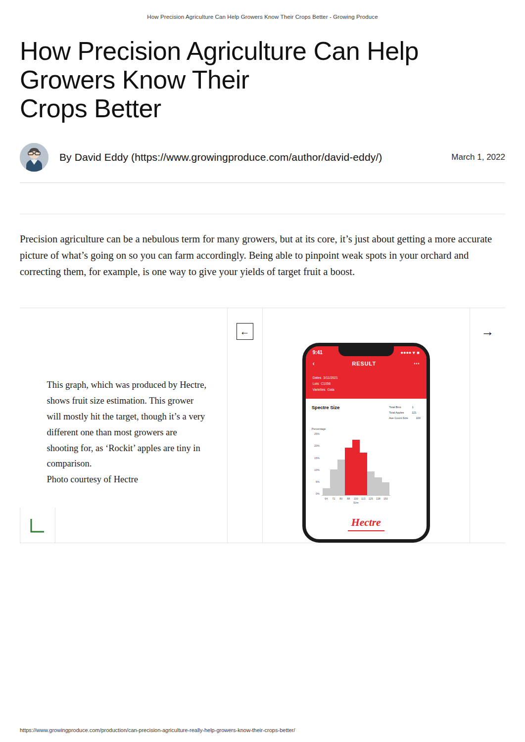How Precision Agriculture Can Help Growers Know Their Crops Better - Growing Produce
How Precision Agriculture Can Help Growers Know Their
Crops Better
By David Eddy (https://www.growingproduce.com/author/david-eddy/)
March 1, 2022
Precision agriculture can be a nebulous term for many growers, but at its core, it’s just about getting a more accurate picture of what’s going on so you can farm accordingly. Being able to pinpoint weak spots in your orchard and correcting them, for example, is one way to give your yields of target fruit a boost.
This graph, which was produced by Hectre, shows fruit size estimation. This grower will mostly hit the target, though it’s a very different one than most growers are shooting for, as ‘Rockit’ apples are tiny in comparison. Photo courtesy of Hectre
←
9:41 ●●●● ▾ ■
‹ RESULT ⋯
Dates 3/11/2021
Lots C1056
Varieties Gala
Spectre Size
Total Bins 1
Total Apples 121
Ave Count Size 100
Percentage
25% 20% 15% 10% 5% 0%
64728088100113125138150
Size
Hectre
→
https://www.growingproduce.com/production/can-precision-agriculture-really-help-growers-know-their-crops-better/